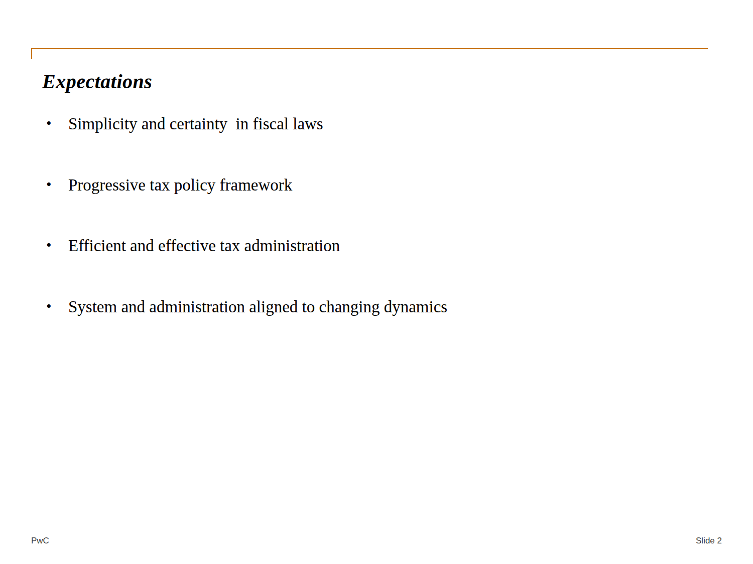Expectations
Simplicity and certainty in fiscal laws
Progressive tax policy framework
Efficient and effective tax administration
System and administration aligned to changing dynamics
PwC
Slide 2